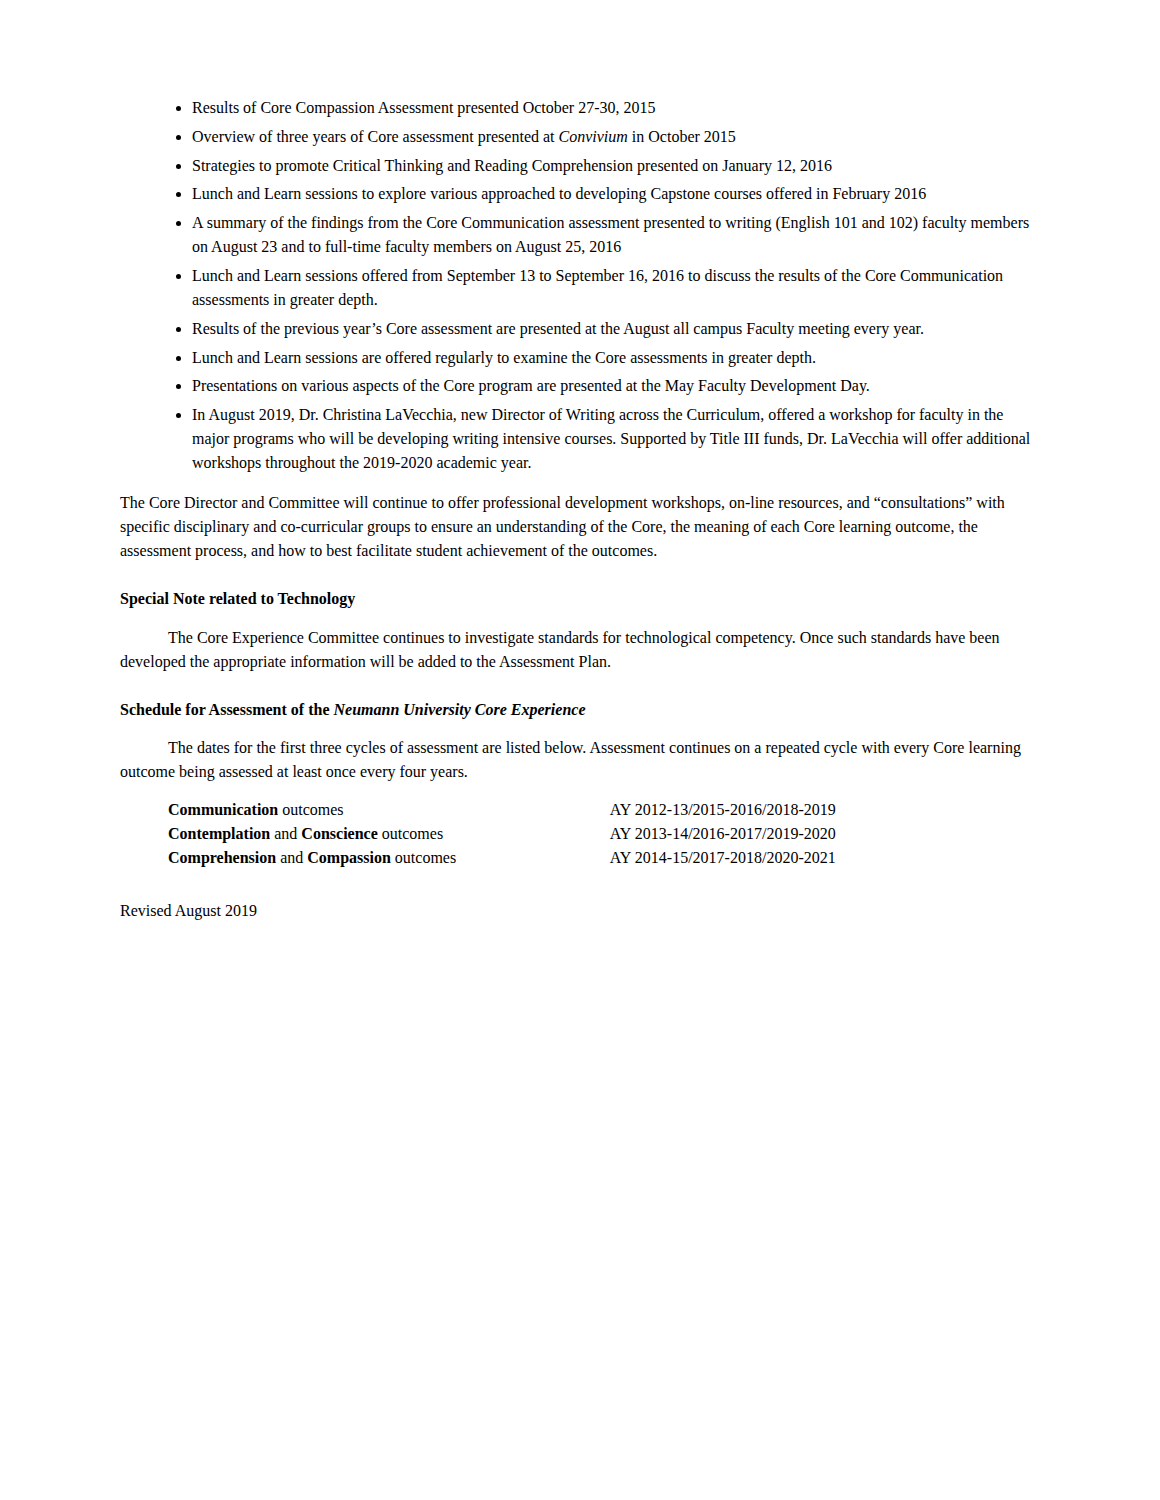Results of Core Compassion Assessment presented October 27-30, 2015
Overview of three years of Core assessment presented at Convivium in October 2015
Strategies to promote Critical Thinking and Reading Comprehension presented on January 12, 2016
Lunch and Learn sessions to explore various approached to developing Capstone courses offered in February 2016
A summary of the findings from the Core Communication assessment presented to writing (English 101 and 102) faculty members on August 23 and to full-time faculty members on August 25, 2016
Lunch and Learn sessions offered from September 13 to September 16, 2016 to discuss the results of the Core Communication assessments in greater depth.
Results of the previous year’s Core assessment are presented at the August all campus Faculty meeting every year.
Lunch and Learn sessions are offered regularly to examine the Core assessments in greater depth.
Presentations on various aspects of the Core program are presented at the May Faculty Development Day.
In August 2019, Dr. Christina LaVecchia, new Director of Writing across the Curriculum, offered a workshop for faculty in the major programs who will be developing writing intensive courses. Supported by Title III funds, Dr. LaVecchia will offer additional workshops throughout the 2019-2020 academic year.
The Core Director and Committee will continue to offer professional development workshops, on-line resources, and “consultations” with specific disciplinary and co-curricular groups to ensure an understanding of the Core, the meaning of each Core learning outcome, the assessment process, and how to best facilitate student achievement of the outcomes.
Special Note related to Technology
The Core Experience Committee continues to investigate standards for technological competency. Once such standards have been developed the appropriate information will be added to the Assessment Plan.
Schedule for Assessment of the Neumann University Core Experience
The dates for the first three cycles of assessment are listed below. Assessment continues on a repeated cycle with every Core learning outcome being assessed at least once every four years.
| Communication outcomes | AY 2012-13/2015-2016/2018-2019 |
| Contemplation and Conscience outcomes | AY 2013-14/2016-2017/2019-2020 |
| Comprehension and Compassion outcomes | AY 2014-15/2017-2018/2020-2021 |
Revised August 2019